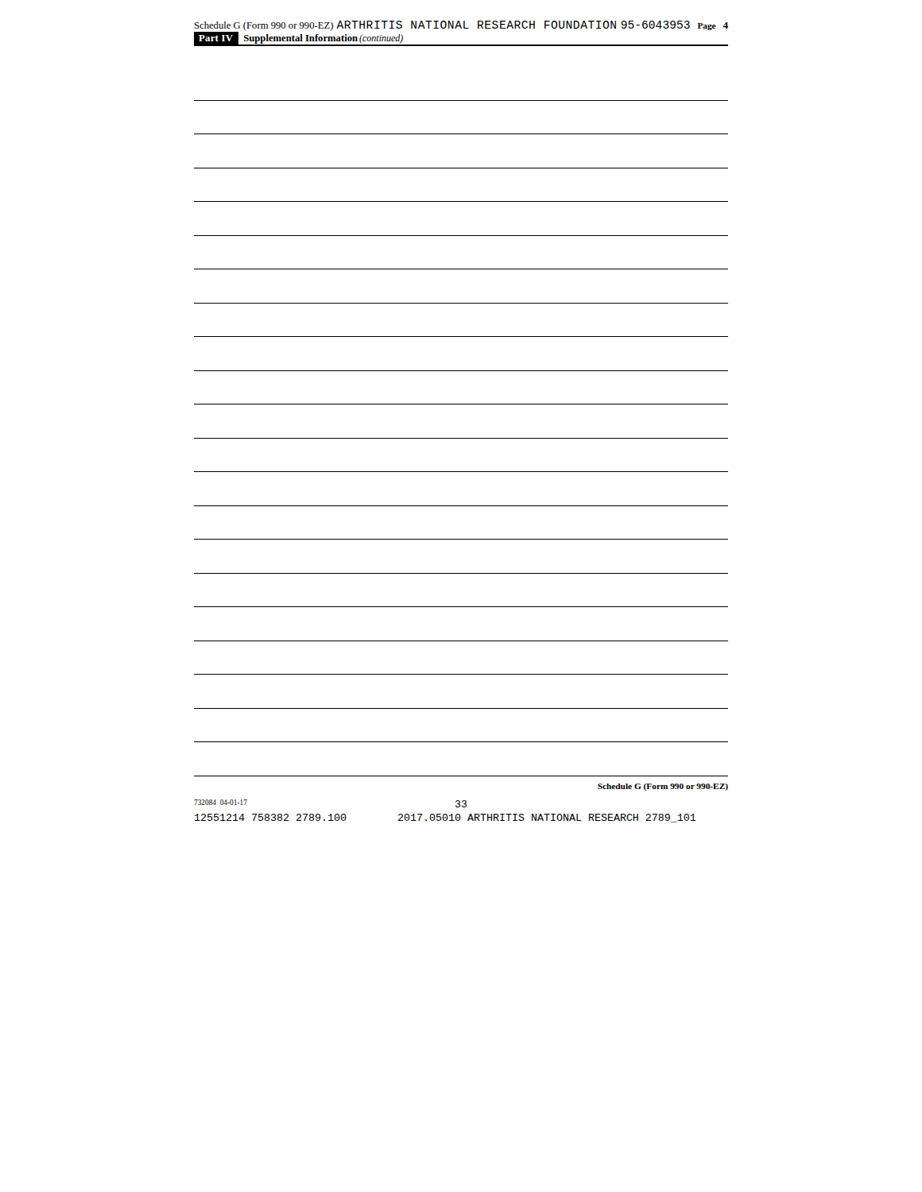Schedule G (Form 990 or 990-EZ)
ARTHRITIS NATIONAL RESEARCH FOUNDATION
95-6043953 Page 4
Part IV
Supplemental Information (continued)
Schedule G (Form 990 or 990-EZ)
732084 04-01-17
33
12551214 758382 2789.100 2017.05010 ARTHRITIS NATIONAL RESEARCH 2789_101